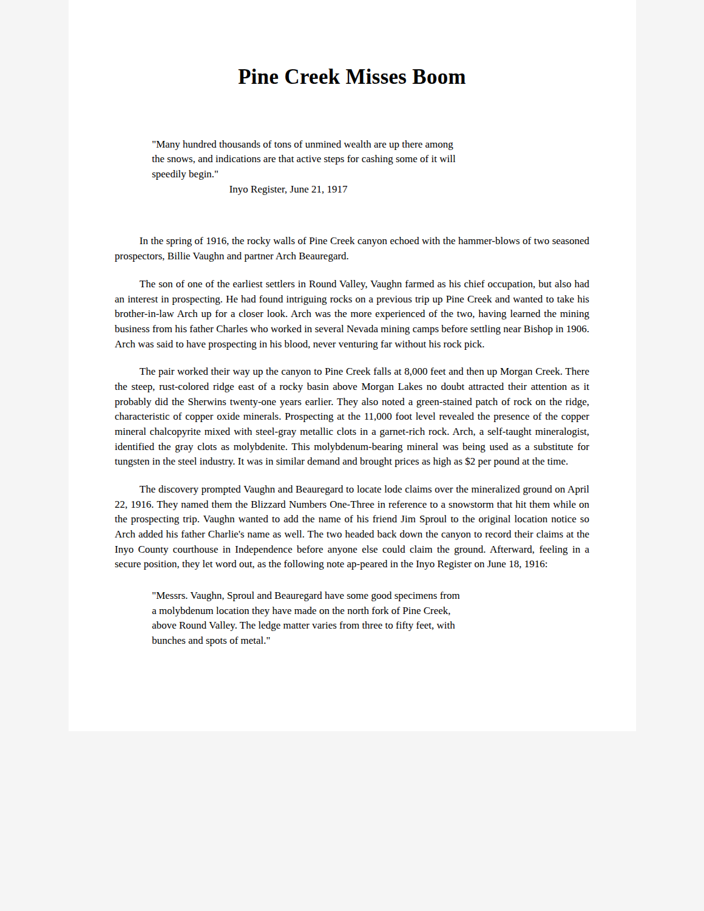Pine Creek Misses Boom
"Many hundred thousands of tons of unmined wealth are up there among the snows, and indications are that active steps for cashing some of it will speedily begin."
Inyo Register, June 21, 1917
In the spring of 1916, the rocky walls of Pine Creek canyon echoed with the hammer-blows of two seasoned prospectors, Billie Vaughn and partner Arch Beauregard.
The son of one of the earliest settlers in Round Valley, Vaughn farmed as his chief occupation, but also had an interest in prospecting. He had found intriguing rocks on a previous trip up Pine Creek and wanted to take his brother-in-law Arch up for a closer look. Arch was the more experienced of the two, having learned the mining business from his father Charles who worked in several Nevada mining camps before settling near Bishop in 1906. Arch was said to have prospecting in his blood, never venturing far without his rock pick.
The pair worked their way up the canyon to Pine Creek falls at 8,000 feet and then up Morgan Creek. There the steep, rust-colored ridge east of a rocky basin above Morgan Lakes no doubt attracted their attention as it probably did the Sherwins twenty-one years earlier. They also noted a green-stained patch of rock on the ridge, characteristic of copper oxide minerals. Prospecting at the 11,000 foot level revealed the presence of the copper mineral chalcopyrite mixed with steel-gray metallic clots in a garnet-rich rock. Arch, a self-taught mineralogist, identified the gray clots as molybdenite. This molybdenum-bearing mineral was being used as a substitute for tungsten in the steel industry. It was in similar demand and brought prices as high as $2 per pound at the time.
The discovery prompted Vaughn and Beauregard to locate lode claims over the mineralized ground on April 22, 1916. They named them the Blizzard Numbers One-Three in reference to a snowstorm that hit them while on the prospecting trip. Vaughn wanted to add the name of his friend Jim Sproul to the original location notice so Arch added his father Charlie's name as well. The two headed back down the canyon to record their claims at the Inyo County courthouse in Independence before anyone else could claim the ground. Afterward, feeling in a secure position, they let word out, as the following note ap-peared in the Inyo Register on June 18, 1916:
"Messrs. Vaughn, Sproul and Beauregard have some good specimens from a molybdenum location they have made on the north fork of Pine Creek, above Round Valley. The ledge matter varies from three to fifty feet, with bunches and spots of metal."